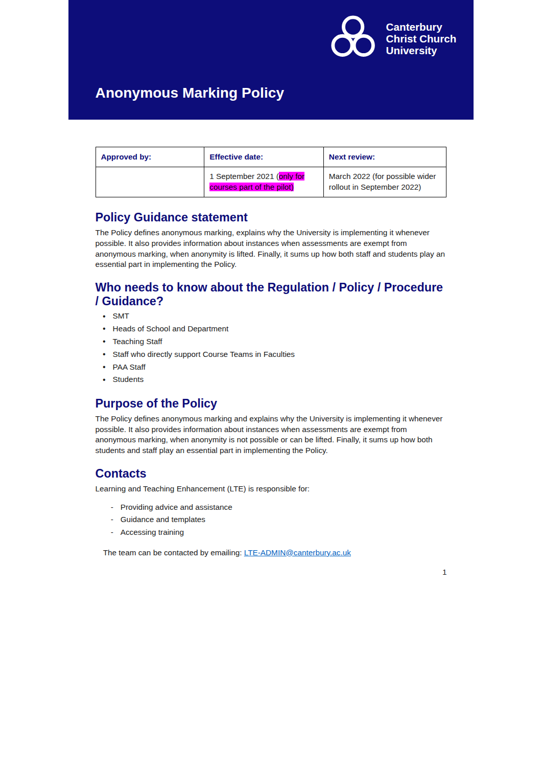Canterbury
Christ Church
University
Anonymous Marking Policy
| Approved by: | Effective date: | Next review: |
| --- | --- | --- |
| | 1 September 2021 ( only for courses part of the pilot) | March 2022 (for possible wider rollout in September 2022) |
Policy Guidance statement
The Policy defines anonymous marking, explains why the University is implementing it whenever possible. It also provides information about instances when assessments are exempt from anonymous marking, when anonymity is lifted. Finally, it sums up how both staff and students play an essential part in implementing the Policy.
Who needs to know about the Regulation / Policy / Procedure / Guidance?
SMT
Heads of School and Department
Teaching Staff
Staff who directly support Course Teams in Faculties
PAA Staff
Students
Purpose of the Policy
The Policy defines anonymous marking and explains why the University is implementing it whenever possible. It also provides information about instances when assessments are exempt from anonymous marking, when anonymity is not possible or can be lifted. Finally, it sums up how both students and staff play an essential part in implementing the Policy.
Contacts
Learning and Teaching Enhancement (LTE) is responsible for:
Providing advice and assistance
Guidance and templates
Accessing training
The team can be contacted by emailing: LTE-ADMIN@canterbury.ac.uk
1